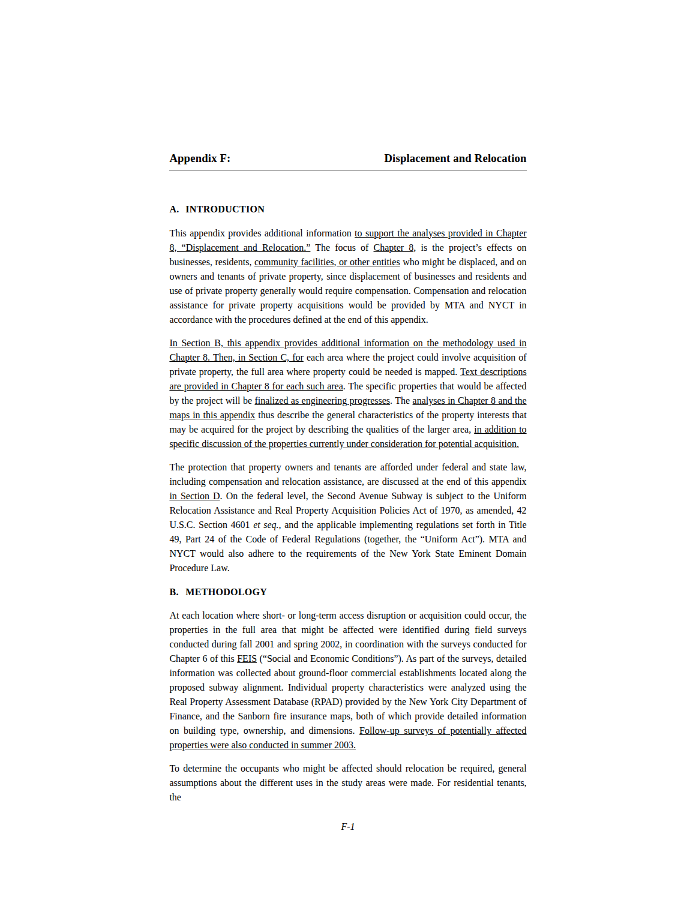Appendix F: Displacement and Relocation
A. INTRODUCTION
This appendix provides additional information to support the analyses provided in Chapter 8, “Displacement and Relocation.” The focus of Chapter 8, is the project’s effects on businesses, residents, community facilities, or other entities who might be displaced, and on owners and tenants of private property, since displacement of businesses and residents and use of private property generally would require compensation. Compensation and relocation assistance for private property acquisitions would be provided by MTA and NYCT in accordance with the procedures defined at the end of this appendix.
In Section B, this appendix provides additional information on the methodology used in Chapter 8. Then, in Section C, for each area where the project could involve acquisition of private property, the full area where property could be needed is mapped. Text descriptions are provided in Chapter 8 for each such area. The specific properties that would be affected by the project will be finalized as engineering progresses. The analyses in Chapter 8 and the maps in this appendix thus describe the general characteristics of the property interests that may be acquired for the project by describing the qualities of the larger area, in addition to specific discussion of the properties currently under consideration for potential acquisition.
The protection that property owners and tenants are afforded under federal and state law, including compensation and relocation assistance, are discussed at the end of this appendix in Section D. On the federal level, the Second Avenue Subway is subject to the Uniform Relocation Assistance and Real Property Acquisition Policies Act of 1970, as amended, 42 U.S.C. Section 4601 et seq., and the applicable implementing regulations set forth in Title 49, Part 24 of the Code of Federal Regulations (together, the “Uniform Act”). MTA and NYCT would also adhere to the requirements of the New York State Eminent Domain Procedure Law.
B. METHODOLOGY
At each location where short- or long-term access disruption or acquisition could occur, the properties in the full area that might be affected were identified during field surveys conducted during fall 2001 and spring 2002, in coordination with the surveys conducted for Chapter 6 of this FEIS (“Social and Economic Conditions”). As part of the surveys, detailed information was collected about ground-floor commercial establishments located along the proposed subway alignment. Individual property characteristics were analyzed using the Real Property Assessment Database (RPAD) provided by the New York City Department of Finance, and the Sanborn fire insurance maps, both of which provide detailed information on building type, ownership, and dimensions. Follow-up surveys of potentially affected properties were also conducted in summer 2003.
To determine the occupants who might be affected should relocation be required, general assumptions about the different uses in the study areas were made. For residential tenants, the
F-1